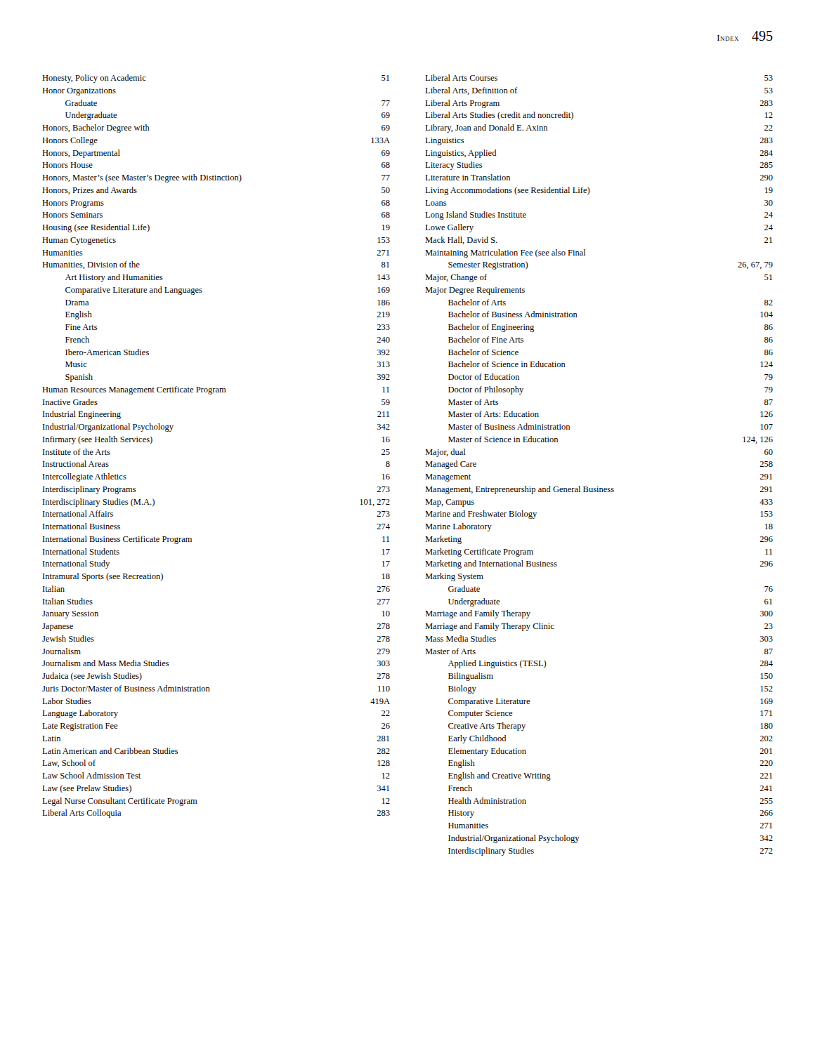Index 495
| Honesty, Policy on Academic | 51 |
| Honor Organizations | |
| Graduate | 77 |
| Undergraduate | 69 |
| Honors, Bachelor Degree with | 69 |
| Honors College | 133A |
| Honors, Departmental | 69 |
| Honors House | 68 |
| Honors, Master’s (see Master’s Degree with Distinction) | 77 |
| Honors, Prizes and Awards | 50 |
| Honors Programs | 68 |
| Honors Seminars | 68 |
| Housing (see Residential Life) | 19 |
| Human Cytogenetics | 153 |
| Humanities | 271 |
| Humanities, Division of the | 81 |
| Art History and Humanities | 143 |
| Comparative Literature and Languages | 169 |
| Drama | 186 |
| English | 219 |
| Fine Arts | 233 |
| French | 240 |
| Ibero-American Studies | 392 |
| Music | 313 |
| Spanish | 392 |
| Human Resources Management Certificate Program | 11 |
| Inactive Grades | 59 |
| Industrial Engineering | 211 |
| Industrial/Organizational Psychology | 342 |
| Infirmary (see Health Services) | 16 |
| Institute of the Arts | 25 |
| Instructional Areas | 8 |
| Intercollegiate Athletics | 16 |
| Interdisciplinary Programs | 273 |
| Interdisciplinary Studies (M.A.) | 101, 272 |
| International Affairs | 273 |
| International Business | 274 |
| International Business Certificate Program | 11 |
| International Students | 17 |
| International Study | 17 |
| Intramural Sports (see Recreation) | 18 |
| Italian | 276 |
| Italian Studies | 277 |
| January Session | 10 |
| Japanese | 278 |
| Jewish Studies | 278 |
| Journalism | 279 |
| Journalism and Mass Media Studies | 303 |
| Judaica (see Jewish Studies) | 278 |
| Juris Doctor/Master of Business Administration | 110 |
| Labor Studies | 419A |
| Language Laboratory | 22 |
| Late Registration Fee | 26 |
| Latin | 281 |
| Latin American and Caribbean Studies | 282 |
| Law, School of | 128 |
| Law School Admission Test | 12 |
| Law (see Prelaw Studies) | 341 |
| Legal Nurse Consultant Certificate Program | 12 |
| Liberal Arts Colloquia | 283 |
| Liberal Arts Courses | 53 |
| Liberal Arts, Definition of | 53 |
| Liberal Arts Program | 283 |
| Liberal Arts Studies (credit and noncredit) | 12 |
| Library, Joan and Donald E. Axinn | 22 |
| Linguistics | 283 |
| Linguistics, Applied | 284 |
| Literacy Studies | 285 |
| Literature in Translation | 290 |
| Living Accommodations (see Residential Life) | 19 |
| Loans | 30 |
| Long Island Studies Institute | 24 |
| Lowe Gallery | 24 |
| Mack Hall, David S. | 21 |
| Maintaining Matriculation Fee (see also Final | |
| Semester Registration) | 26, 67, 79 |
| Major, Change of | 51 |
| Major Degree Requirements | |
| Bachelor of Arts | 82 |
| Bachelor of Business Administration | 104 |
| Bachelor of Engineering | 86 |
| Bachelor of Fine Arts | 86 |
| Bachelor of Science | 86 |
| Bachelor of Science in Education | 124 |
| Doctor of Education | 79 |
| Doctor of Philosophy | 79 |
| Master of Arts | 87 |
| Master of Arts: Education | 126 |
| Master of Business Administration | 107 |
| Master of Science in Education | 124, 126 |
| Major, dual | 60 |
| Managed Care | 258 |
| Management | 291 |
| Management, Entrepreneurship and General Business | 291 |
| Map, Campus | 433 |
| Marine and Freshwater Biology | 153 |
| Marine Laboratory | 18 |
| Marketing | 296 |
| Marketing Certificate Program | 11 |
| Marketing and International Business | 296 |
| Marking System | |
| Graduate | 76 |
| Undergraduate | 61 |
| Marriage and Family Therapy | 300 |
| Marriage and Family Therapy Clinic | 23 |
| Mass Media Studies | 303 |
| Master of Arts | 87 |
| Applied Linguistics (TESL) | 284 |
| Bilingualism | 150 |
| Biology | 152 |
| Comparative Literature | 169 |
| Computer Science | 171 |
| Creative Arts Therapy | 180 |
| Early Childhood | 202 |
| Elementary Education | 201 |
| English | 220 |
| English and Creative Writing | 221 |
| French | 241 |
| Health Administration | 255 |
| History | 266 |
| Humanities | 271 |
| Industrial/Organizational Psychology | 342 |
| Interdisciplinary Studies | 272 |